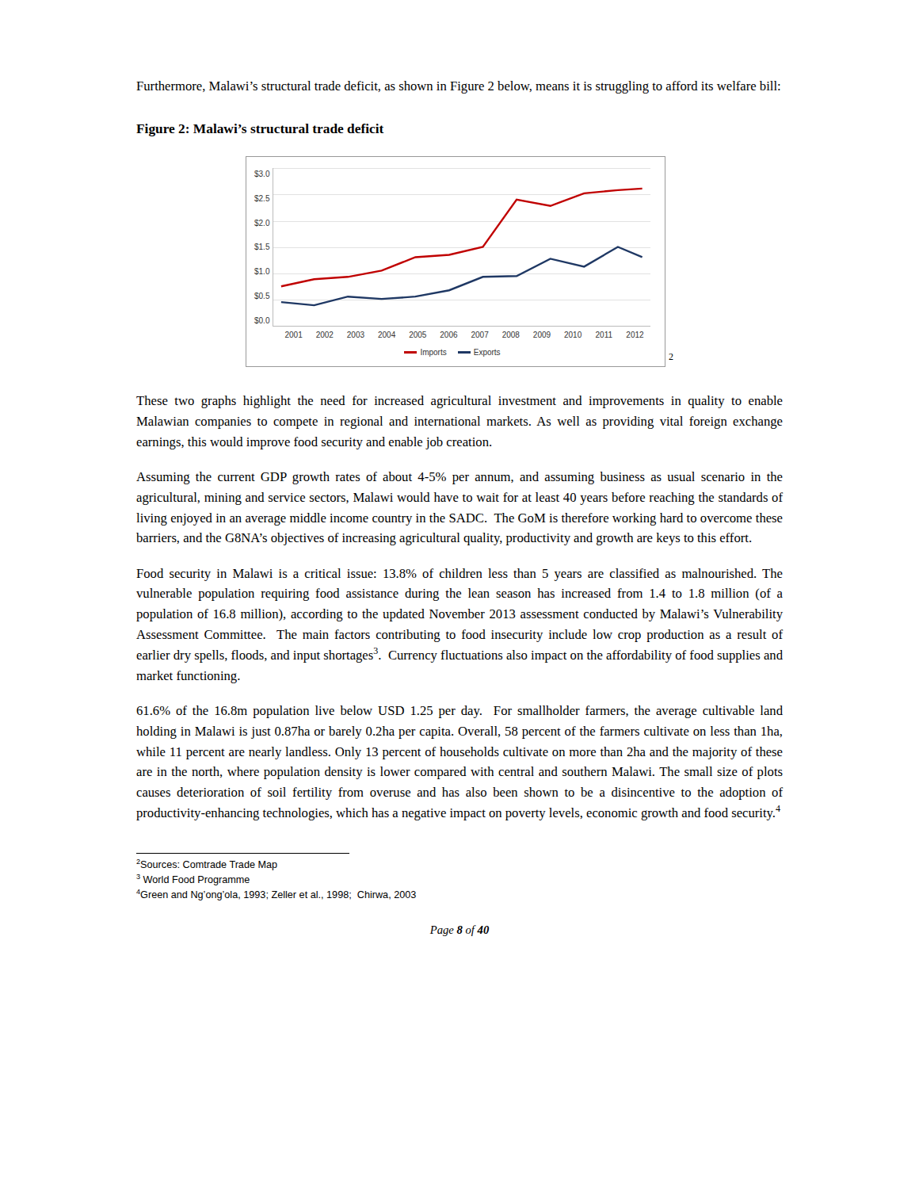Furthermore, Malawi’s structural trade deficit, as shown in Figure 2 below, means it is struggling to afford its welfare bill:
Figure 2: Malawi’s structural trade deficit
$3.0 $2.5 $2.0 $1.5 $1.0 $0.5 $0.0
200120022003200420052006200720082009201020112012
Imports Exports
2
These two graphs highlight the need for increased agricultural investment and improvements in quality to enable Malawian companies to compete in regional and international markets. As well as providing vital foreign exchange earnings, this would improve food security and enable job creation.
Assuming the current GDP growth rates of about 4-5% per annum, and assuming business as usual scenario in the agricultural, mining and service sectors, Malawi would have to wait for at least 40 years before reaching the standards of living enjoyed in an average middle income country in the SADC. The GoM is therefore working hard to overcome these barriers, and the G8NA’s objectives of increasing agricultural quality, productivity and growth are keys to this effort.
Food security in Malawi is a critical issue: 13.8% of children less than 5 years are classified as malnourished. The vulnerable population requiring food assistance during the lean season has increased from 1.4 to 1.8 million (of a population of 16.8 million), according to the updated November 2013 assessment conducted by Malawi’s Vulnerability Assessment Committee. The main factors contributing to food insecurity include low crop production as a result of earlier dry spells, floods, and input shortages3. Currency fluctuations also impact on the affordability of food supplies and market functioning.
61.6% of the 16.8m population live below USD 1.25 per day. For smallholder farmers, the average cultivable land holding in Malawi is just 0.87ha or barely 0.2ha per capita. Overall, 58 percent of the farmers cultivate on less than 1ha, while 11 percent are nearly landless. Only 13 percent of households cultivate on more than 2ha and the majority of these are in the north, where population density is lower compared with central and southern Malawi. The small size of plots causes deterioration of soil fertility from overuse and has also been shown to be a disincentive to the adoption of productivity-enhancing technologies, which has a negative impact on poverty levels, economic growth and food security.4
2Sources: Comtrade Trade Map
3 World Food Programme
4Green and Ng’ong’ola, 1993; Zeller et al., 1998; Chirwa, 2003
Page 8 of 40